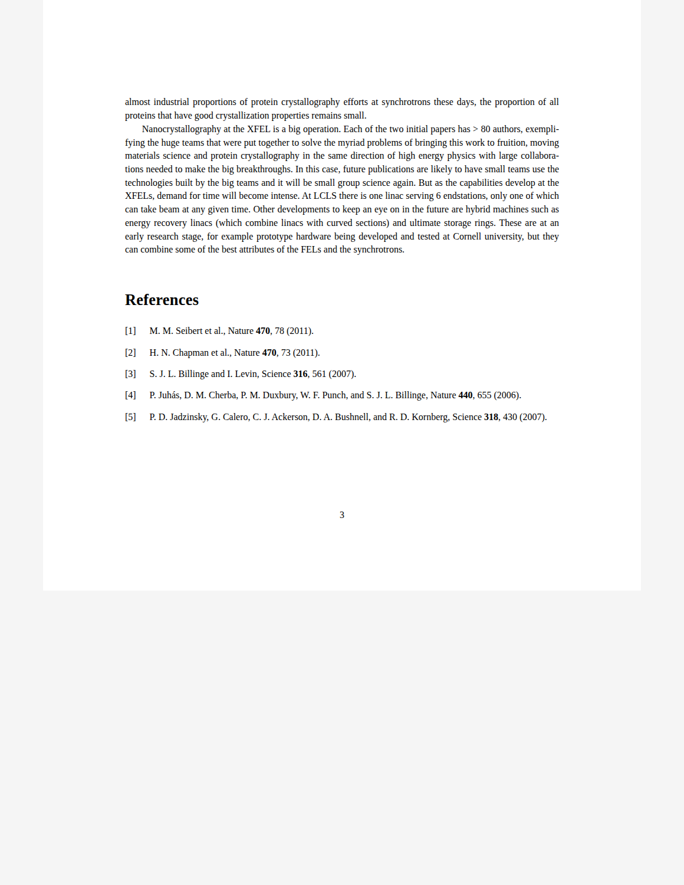almost industrial proportions of protein crystallography efforts at synchrotrons these days, the proportion of all proteins that have good crystallization properties remains small.
Nanocrystallography at the XFEL is a big operation. Each of the two initial papers has > 80 authors, exemplifying the huge teams that were put together to solve the myriad problems of bringing this work to fruition, moving materials science and protein crystallography in the same direction of high energy physics with large collaborations needed to make the big breakthroughs. In this case, future publications are likely to have small teams use the technologies built by the big teams and it will be small group science again. But as the capabilities develop at the XFELs, demand for time will become intense. At LCLS there is one linac serving 6 endstations, only one of which can take beam at any given time. Other developments to keep an eye on in the future are hybrid machines such as energy recovery linacs (which combine linacs with curved sections) and ultimate storage rings. These are at an early research stage, for example prototype hardware being developed and tested at Cornell university, but they can combine some of the best attributes of the FELs and the synchrotrons.
References
[1] M. M. Seibert et al., Nature 470, 78 (2011).
[2] H. N. Chapman et al., Nature 470, 73 (2011).
[3] S. J. L. Billinge and I. Levin, Science 316, 561 (2007).
[4] P. Juhás, D. M. Cherba, P. M. Duxbury, W. F. Punch, and S. J. L. Billinge, Nature 440, 655 (2006).
[5] P. D. Jadzinsky, G. Calero, C. J. Ackerson, D. A. Bushnell, and R. D. Kornberg, Science 318, 430 (2007).
3